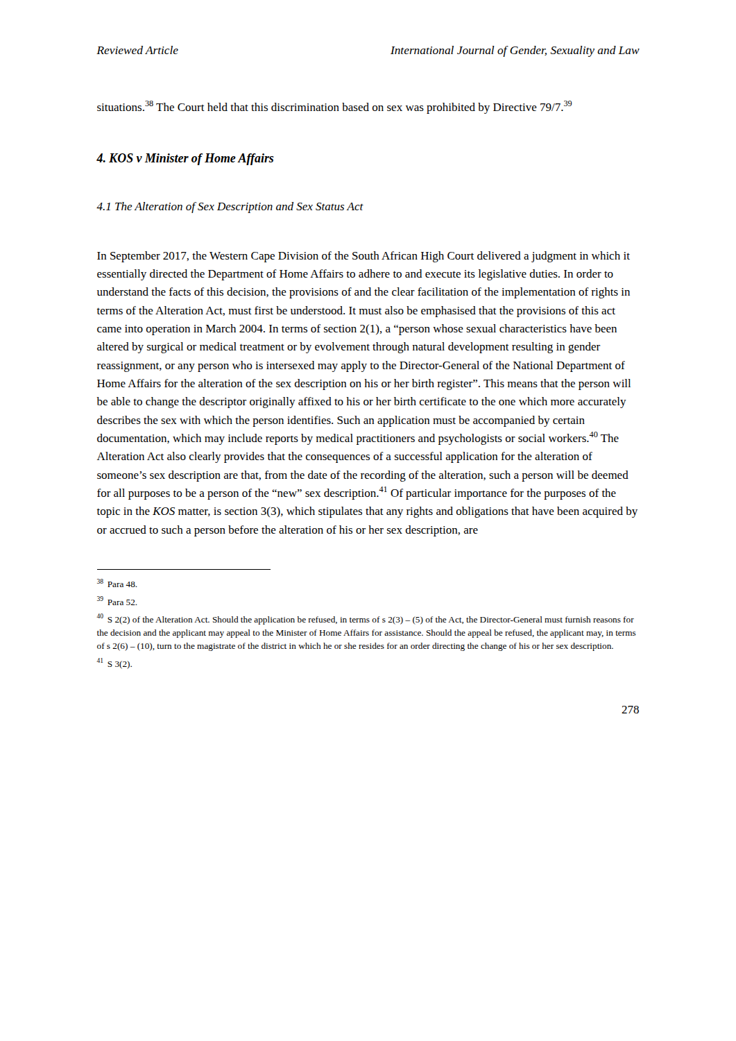Reviewed Article International Journal of Gender, Sexuality and Law
situations.38 The Court held that this discrimination based on sex was prohibited by Directive 79/7.39
4. KOS v Minister of Home Affairs
4.1 The Alteration of Sex Description and Sex Status Act
In September 2017, the Western Cape Division of the South African High Court delivered a judgment in which it essentially directed the Department of Home Affairs to adhere to and execute its legislative duties. In order to understand the facts of this decision, the provisions of and the clear facilitation of the implementation of rights in terms of the Alteration Act, must first be understood. It must also be emphasised that the provisions of this act came into operation in March 2004. In terms of section 2(1), a “person whose sexual characteristics have been altered by surgical or medical treatment or by evolvement through natural development resulting in gender reassignment, or any person who is intersexed may apply to the Director-General of the National Department of Home Affairs for the alteration of the sex description on his or her birth register”. This means that the person will be able to change the descriptor originally affixed to his or her birth certificate to the one which more accurately describes the sex with which the person identifies. Such an application must be accompanied by certain documentation, which may include reports by medical practitioners and psychologists or social workers.40 The Alteration Act also clearly provides that the consequences of a successful application for the alteration of someone’s sex description are that, from the date of the recording of the alteration, such a person will be deemed for all purposes to be a person of the “new” sex description.41 Of particular importance for the purposes of the topic in the KOS matter, is section 3(3), which stipulates that any rights and obligations that have been acquired by or accrued to such a person before the alteration of his or her sex description, are
38 Para 48.
39 Para 52.
40 S 2(2) of the Alteration Act. Should the application be refused, in terms of s 2(3) – (5) of the Act, the Director-General must furnish reasons for the decision and the applicant may appeal to the Minister of Home Affairs for assistance. Should the appeal be refused, the applicant may, in terms of s 2(6) – (10), turn to the magistrate of the district in which he or she resides for an order directing the change of his or her sex description.
41 S 3(2).
278